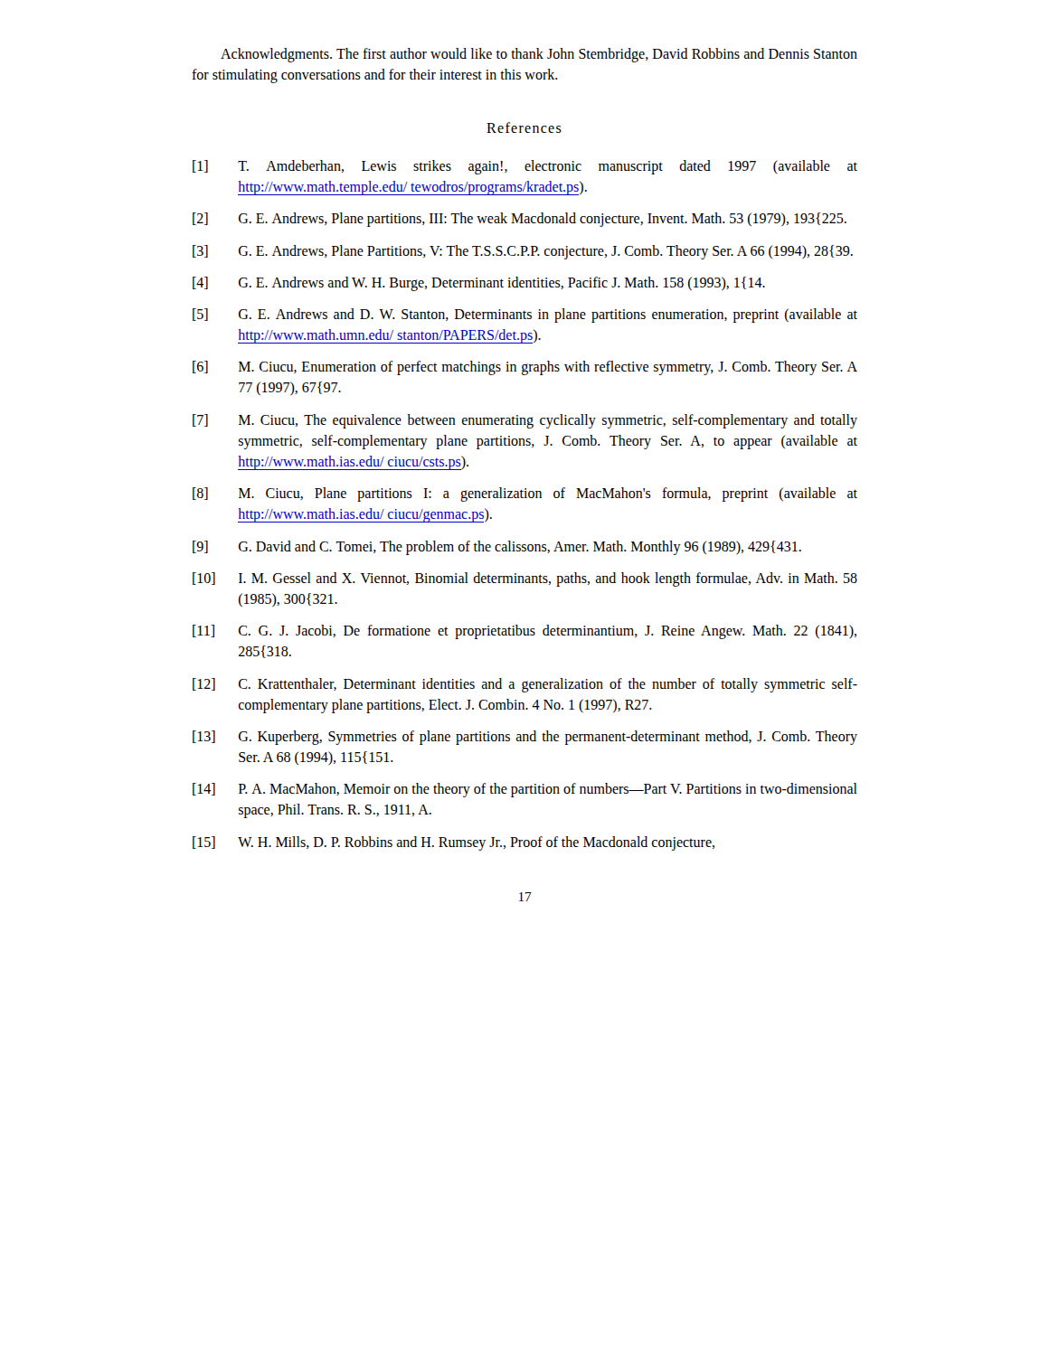Acknowledgments. The first author would like to thank John Stembridge, David Robbins and Dennis Stanton for stimulating conversations and for their interest in this work.
References
[1] T. Amdeberhan, Lewis strikes again!, electronic manuscript dated 1997 (available at http://www.math.temple.edu/ tewodros/programs/kradet.ps).
[2] G. E. Andrews, Plane partitions, III: The weak Macdonald conjecture, Invent. Math. 53 (1979), 193{225.
[3] G. E. Andrews, Plane Partitions, V: The T.S.S.C.P.P. conjecture, J. Comb. Theory Ser. A 66 (1994), 28{39.
[4] G. E. Andrews and W. H. Burge, Determinant identities, Pacific J. Math. 158 (1993), 1{14.
[5] G. E. Andrews and D. W. Stanton, Determinants in plane partitions enumeration, preprint (available at http://www.math.umn.edu/ stanton/PAPERS/det.ps).
[6] M. Ciucu, Enumeration of perfect matchings in graphs with reflective symmetry, J. Comb. Theory Ser. A 77 (1997), 67{97.
[7] M. Ciucu, The equivalence between enumerating cyclically symmetric, self-complementary and totally symmetric, self-complementary plane partitions, J. Comb. Theory Ser. A, to appear (available at http://www.math.ias.edu/ ciucu/csts.ps).
[8] M. Ciucu, Plane partitions I: a generalization of MacMahon's formula, preprint (available at http://www.math.ias.edu/ ciucu/genmac.ps).
[9] G. David and C. Tomei, The problem of the calissons, Amer. Math. Monthly 96 (1989), 429{431.
[10] I. M. Gessel and X. Viennot, Binomial determinants, paths, and hook length formulae, Adv. in Math. 58 (1985), 300{321.
[11] C. G. J. Jacobi, De formatione et proprietatibus determinantium, J. Reine Angew. Math. 22 (1841), 285{318.
[12] C. Krattenthaler, Determinant identities and a generalization of the number of totally symmetric self-complementary plane partitions, Elect. J. Combin. 4 No. 1 (1997), R27.
[13] G. Kuperberg, Symmetries of plane partitions and the permanent-determinant method, J. Comb. Theory Ser. A 68 (1994), 115{151.
[14] P. A. MacMahon, Memoir on the theory of the partition of numbers—Part V. Partitions in two-dimensional space, Phil. Trans. R. S., 1911, A.
[15] W. H. Mills, D. P. Robbins and H. Rumsey Jr., Proof of the Macdonald conjecture,
17